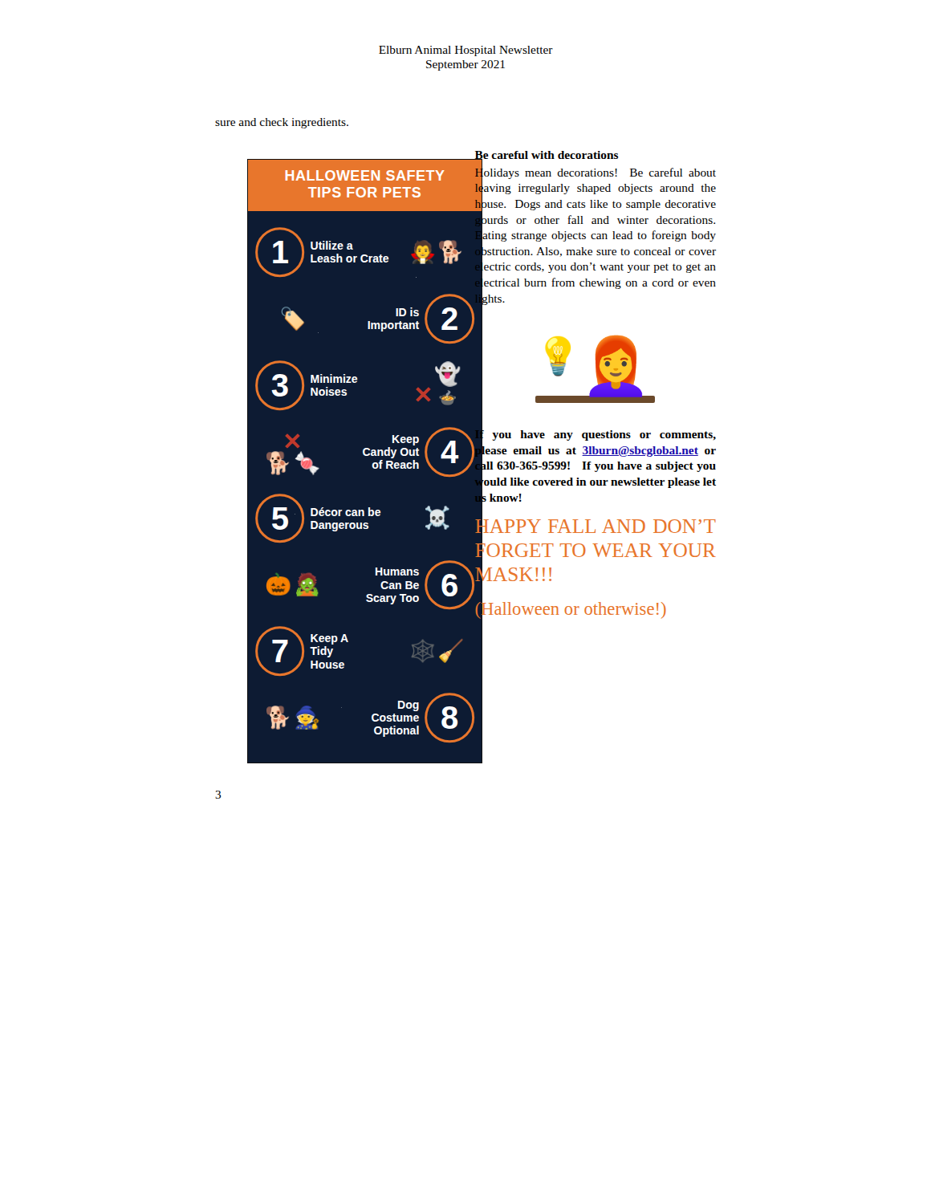Elburn Animal Hospital Newsletter September 2021
sure and check ingredients.
Halloween Safety
Tips for Pets
1
Utilize a
Leash or Crate
🧛 🐕
2
ID is
Important
🏷️
3
Minimize
Noises
✕👻
🍲
4
Keep
Candy Out
of Reach
✕🐕 🍬
5
Décor can be
Dangerous
☠️
6
Humans
Can Be
Scary Too
🎃 🧟
7
Keep A
Tidy
House
🕸️ 🧹
8
Dog
Costume
Optional
🐕 🧙
Be careful with decorations
Holidays mean decorations! Be careful about leaving irregularly shaped objects around the house. Dogs and cats like to sample decorative gourds or other fall and winter decorations. Eating strange objects can lead to foreign body obstruction. Also, make sure to conceal or cover electric cords, you don’t want your pet to get an electrical burn from chewing on a cord or even lights.
💡👩‍🦰
If you have any questions or comments, please email us at 3lburn@sbcglobal.net or call 630-365-9599! If you have a subject you would like covered in our newsletter please let us know!
HAPPY FALL AND DON’T FORGET TO WEAR YOUR MASK!!! (Halloween or otherwise!)
3